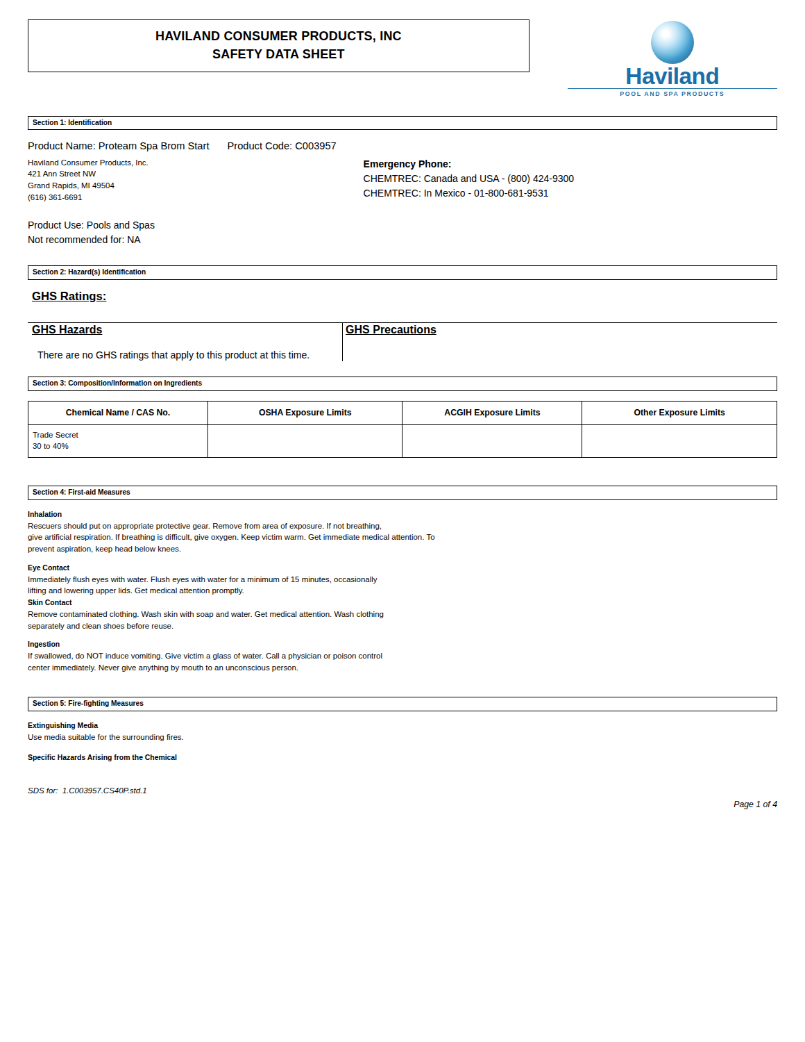HAVILAND CONSUMER PRODUCTS, INC
SAFETY DATA SHEET
Haviland
POOL AND SPA PRODUCTS
Section 1: Identification
Product Name: Proteam Spa Brom Start Product Code: C003957
Haviland Consumer Products, Inc.
421 Ann Street NW
Grand Rapids, MI 49504
(616) 361-6691
Emergency Phone:
CHEMTREC: Canada and USA - (800) 424-9300
CHEMTREC: In Mexico - 01-800-681-9531
Product Use: Pools and Spas
Not recommended for: NA
Section 2: Hazard(s) Identification
GHS Ratings:
| GHS Hazards There are no GHS ratings that apply to this product at this time. | GHS Precautions |
Section 3: Composition/Information on Ingredients
| Chemical Name / CAS No. | OSHA Exposure Limits | ACGIH Exposure Limits | Other Exposure Limits |
| --- | --- | --- | --- |
| Trade Secret 30 to 40% | | | |
Section 4: First-aid Measures
Inhalation
Rescuers should put on appropriate protective gear. Remove from area of exposure. If not breathing,
give artificial respiration. If breathing is difficult, give oxygen. Keep victim warm. Get immediate medical attention. To
prevent aspiration, keep head below knees.
Eye Contact
Immediately flush eyes with water. Flush eyes with water for a minimum of 15 minutes, occasionally
lifting and lowering upper lids. Get medical attention promptly.
Skin Contact
Remove contaminated clothing. Wash skin with soap and water. Get medical attention. Wash clothing
separately and clean shoes before reuse.
Ingestion
If swallowed, do NOT induce vomiting. Give victim a glass of water. Call a physician or poison control
center immediately. Never give anything by mouth to an unconscious person.
Section 5: Fire-fighting Measures
Extinguishing Media
Use media suitable for the surrounding fires.
Specific Hazards Arising from the Chemical
SDS for: 1.C003957.CS40P.std.1
Page 1 of 4